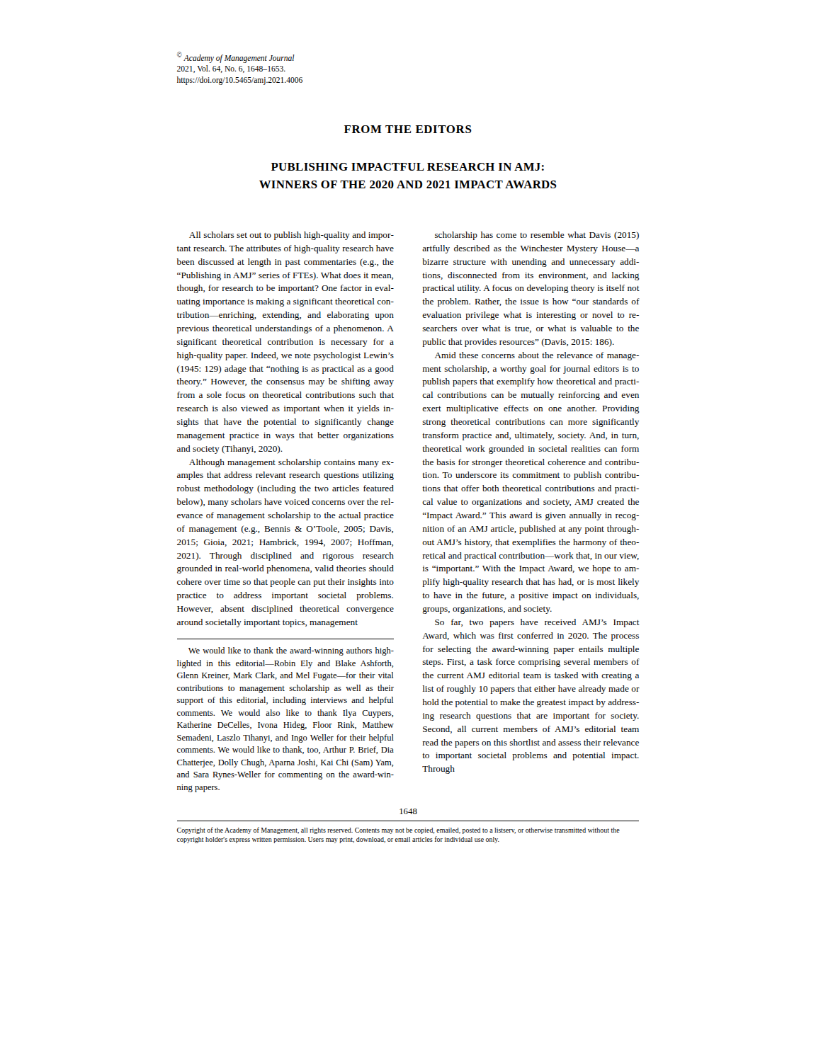© Academy of Management Journal
2021, Vol. 64, No. 6, 1648–1653.
https://doi.org/10.5465/amj.2021.4006
FROM THE EDITORS
PUBLISHING IMPACTFUL RESEARCH IN AMJ:
WINNERS OF THE 2020 AND 2021 IMPACT AWARDS
All scholars set out to publish high-quality and important research. The attributes of high-quality research have been discussed at length in past commentaries (e.g., the “Publishing in AMJ” series of FTEs). What does it mean, though, for research to be important? One factor in evaluating importance is making a significant theoretical contribution—enriching, extending, and elaborating upon previous theoretical understandings of a phenomenon. A significant theoretical contribution is necessary for a high-quality paper. Indeed, we note psychologist Lewin’s (1945: 129) adage that “nothing is as practical as a good theory.” However, the consensus may be shifting away from a sole focus on theoretical contributions such that research is also viewed as important when it yields insights that have the potential to significantly change management practice in ways that better organizations and society (Tihanyi, 2020).
Although management scholarship contains many examples that address relevant research questions utilizing robust methodology (including the two articles featured below), many scholars have voiced concerns over the relevance of management scholarship to the actual practice of management (e.g., Bennis & O’Toole, 2005; Davis, 2015; Gioia, 2021; Hambrick, 1994, 2007; Hoffman, 2021). Through disciplined and rigorous research grounded in real-world phenomena, valid theories should cohere over time so that people can put their insights into practice to address important societal problems. However, absent disciplined theoretical convergence around societally important topics, management
We would like to thank the award-winning authors highlighted in this editorial—Robin Ely and Blake Ashforth, Glenn Kreiner, Mark Clark, and Mel Fugate—for their vital contributions to management scholarship as well as their support of this editorial, including interviews and helpful comments. We would also like to thank Ilya Cuypers, Katherine DeCelles, Ivona Hideg, Floor Rink, Matthew Semadeni, Laszlo Tihanyi, and Ingo Weller for their helpful comments. We would like to thank, too, Arthur P. Brief, Dia Chatterjee, Dolly Chugh, Aparna Joshi, Kai Chi (Sam) Yam, and Sara Rynes-Weller for commenting on the award-winning papers.
scholarship has come to resemble what Davis (2015) artfully described as the Winchester Mystery House—a bizarre structure with unending and unnecessary additions, disconnected from its environment, and lacking practical utility. A focus on developing theory is itself not the problem. Rather, the issue is how “our standards of evaluation privilege what is interesting or novel to researchers over what is true, or what is valuable to the public that provides resources” (Davis, 2015: 186).
Amid these concerns about the relevance of management scholarship, a worthy goal for journal editors is to publish papers that exemplify how theoretical and practical contributions can be mutually reinforcing and even exert multiplicative effects on one another. Providing strong theoretical contributions can more significantly transform practice and, ultimately, society. And, in turn, theoretical work grounded in societal realities can form the basis for stronger theoretical coherence and contribution. To underscore its commitment to publish contributions that offer both theoretical contributions and practical value to organizations and society, AMJ created the “Impact Award.” This award is given annually in recognition of an AMJ article, published at any point throughout AMJ’s history, that exemplifies the harmony of theoretical and practical contribution—work that, in our view, is “important.” With the Impact Award, we hope to amplify high-quality research that has had, or is most likely to have in the future, a positive impact on individuals, groups, organizations, and society.
So far, two papers have received AMJ’s Impact Award, which was first conferred in 2020. The process for selecting the award-winning paper entails multiple steps. First, a task force comprising several members of the current AMJ editorial team is tasked with creating a list of roughly 10 papers that either have already made or hold the potential to make the greatest impact by addressing research questions that are important for society. Second, all current members of AMJ’s editorial team read the papers on this shortlist and assess their relevance to important societal problems and potential impact. Through
1648
Copyright of the Academy of Management, all rights reserved. Contents may not be copied, emailed, posted to a listserv, or otherwise transmitted without the copyright holder's express written permission. Users may print, download, or email articles for individual use only.